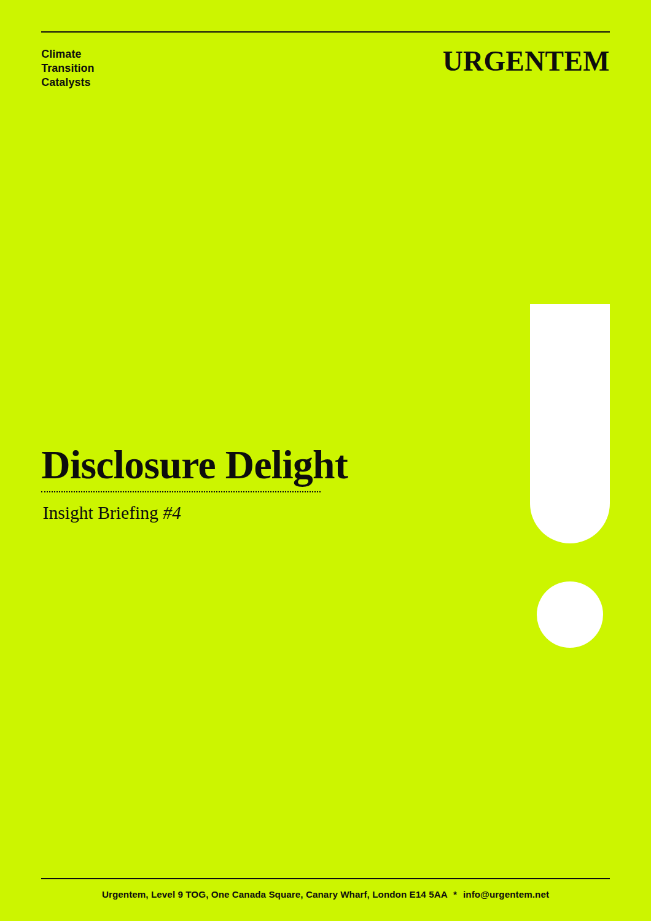Climate
Transition
Catalysts
URGENTEM
Disclosure Delight
Insight Briefing #4
Urgentem, Level 9 TOG, One Canada Square, Canary Wharf, London E14 5AA * info@urgentem.net